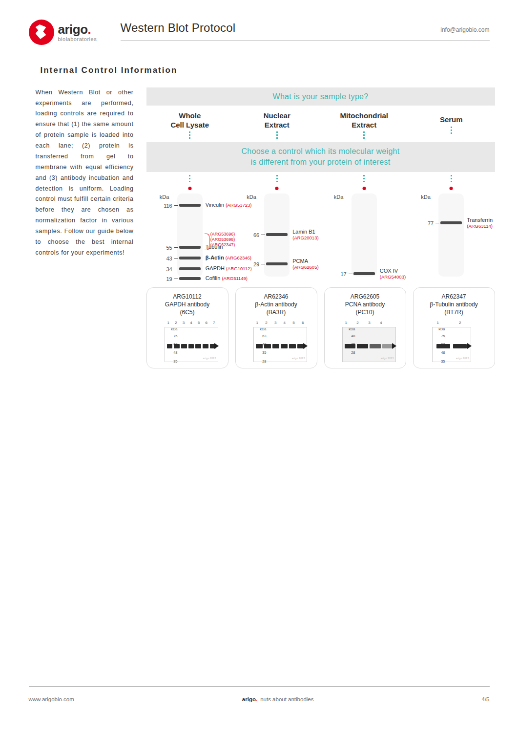arigo.
biolaboratories
Western Blot Protocol
info@arigobio.com
Internal Control Information
When Western Blot or other experiments are performed, loading controls are required to ensure that (1) the same amount of protein sample is loaded into each lane; (2) protein is transferred from gel to membrane with equal efficiency and (3) antibody incubation and detection is uniform. Loading control must fulfill certain criteria before they are chosen as normalization factor in various samples. Follow our guide below to choose the best internal controls for your experiments!
What is your sample type?
Whole
Cell Lysate
Nuclear
Extract
Mitochondrial
Extract
Serum
Choose a control which its molecular weight
is different from your protein of interest
kDa
116
Vinculin (ARG53723)
55
Tubulin
(ARG53696)
(ARG53698)
(ARG62347)
43
β-Actin (ARG62346)
34
GAPDH (ARG10112)
19
Cofilin (ARG51149)
kDa
66
Lamin B1
(ARG20013)
29
PCMA
(ARG62605)
kDa
17
COX IV
(ARG54003)
kDa
77
Transferrin
(ARG63114)
ARG10112
GAPDH antibody
(6C5)
1234567
kDa
75
63
48
35
arigo 2023
AR62346
β-Actin antibody
(BA3R)
123456
kDa
63
48
35
28
arigo 2023
ARG62605
PCNA antibody
(PC10)
1234
kDa
48
35
28
arigo 2023
AR62347
β-Tubulin antibody
(BT7R)
12
kDa
75
63
48
35
arigo 2023
www.arigobio.com
arigo. nuts about antibodies
4/5